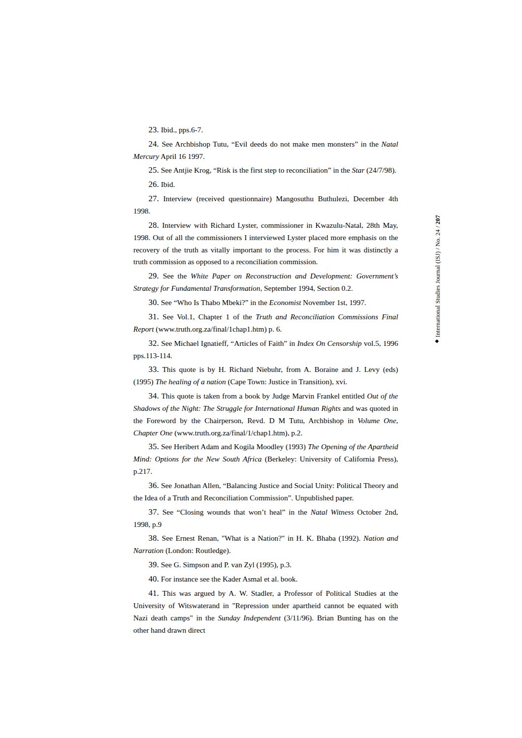◆ International Studies Journal (ISJ) / No. 24 / 207
23. Ibid., pps.6-7.
24. See Archbishop Tutu, “Evil deeds do not make men monsters” in the Natal Mercury April 16 1997.
25. See Antjie Krog, “Risk is the first step to reconciliation” in the Star (24/7/98).
26. Ibid.
27. Interview (received questionnaire) Mangosuthu Buthulezi, December 4th 1998.
28. Interview with Richard Lyster, commissioner in Kwazulu-Natal, 28th May, 1998. Out of all the commissioners I interviewed Lyster placed more emphasis on the recovery of the truth as vitally important to the process. For him it was distinctly a truth commission as opposed to a reconciliation commission.
29. See the White Paper on Reconstruction and Development: Government’s Strategy for Fundamental Transformation, September 1994, Section 0.2.
30. See “Who Is Thabo Mbeki?” in the Economist November 1st, 1997.
31. See Vol.1, Chapter 1 of the Truth and Reconciliation Commissions Final Report (www.truth.org.za/final/1chap1.htm) p. 6.
32. See Michael Ignatieff, “Articles of Faith” in Index On Censorship vol.5, 1996 pps.113-114.
33. This quote is by H. Richard Niebuhr, from A. Boraine and J. Levy (eds) (1995) The healing of a nation (Cape Town: Justice in Transition), xvi.
34. This quote is taken from a book by Judge Marvin Frankel entitled Out of the Shadows of the Night: The Struggle for International Human Rights and was quoted in the Foreword by the Chairperson, Revd. D M Tutu, Archbishop in Volume One, Chapter One (www.truth.org.za/final/1/chap1.htm), p.2.
35. See Heribert Adam and Kogila Moodley (1993) The Opening of the Apartheid Mind: Options for the New South Africa (Berkeley: University of California Press), p.217.
36. See Jonathan Allen, “Balancing Justice and Social Unity: Political Theory and the Idea of a Truth and Reconciliation Commission”. Unpublished paper.
37. See “Closing wounds that won’t heal” in the Natal Witness October 2nd, 1998, p.9
38. See Ernest Renan, "What is a Nation?" in H. K. Bhaba (1992). Nation and Narration (London: Routledge).
39. See G. Simpson and P. van Zyl (1995), p.3.
40. For instance see the Kader Asmal et al. book.
41. This was argued by A. W. Stadler, a Professor of Political Studies at the University of Witswaterand in "Repression under apartheid cannot be equated with Nazi death camps" in the Sunday Independent (3/11/96). Brian Bunting has on the other hand drawn direct